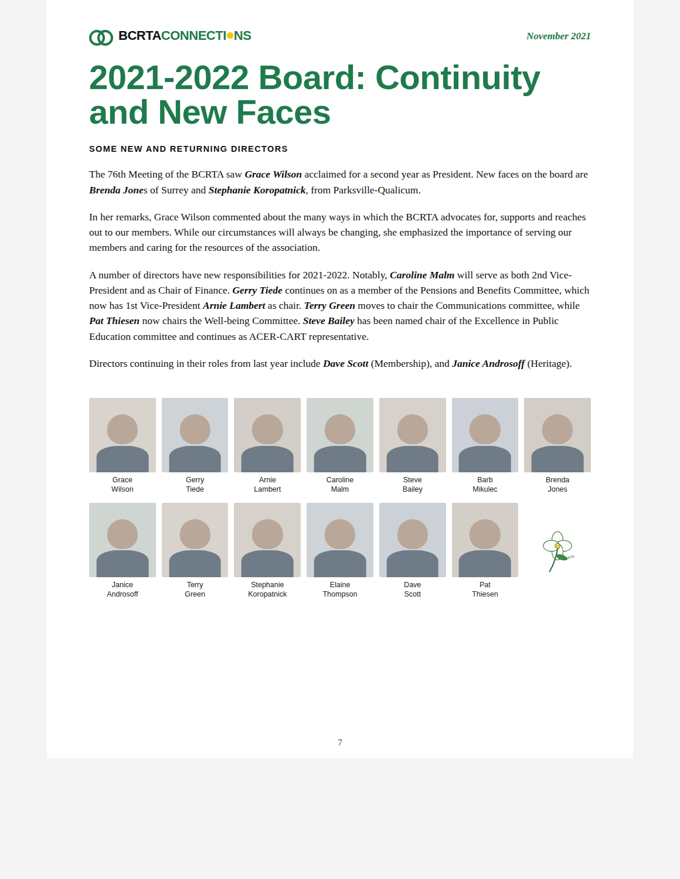BCRTA CONNECTI NS
November 2021
2021-2022 Board: Continuity and New Faces
Some New and Returning Directors
The 76th Meeting of the BCRTA saw Grace Wilson acclaimed for a second year as President. New faces on the board are Brenda Jones of Surrey and Stephanie Koropatnick, from Parksville-Qualicum.
In her remarks, Grace Wilson commented about the many ways in which the BCRTA advocates for, supports and reaches out to our members. While our circumstances will always be changing, she emphasized the importance of serving our members and caring for the resources of the association.
A number of directors have new responsibilities for 2021-2022. Notably, Caroline Malm will serve as both 2nd Vice-President and as Chair of Finance. Gerry Tiede continues on as a member of the Pensions and Benefits Committee, which now has 1st Vice-President Arnie Lambert as chair. Terry Green moves to chair the Communications committee, while Pat Thiesen now chairs the Well-being Committee. Steve Bailey has been named chair of the Excellence in Public Education committee and continues as ACER-CART representative.
Directors continuing in their roles from last year include Dave Scott (Membership), and Janice Androsoff (Heritage).
Grace
Wilson
Gerry
Tiede
Arnie
Lambert
Caroline
Malm
Steve
Bailey
Barb
Mikulec
Brenda
Jones
Janice
Androsoff
Terry
Green
Stephanie
Koropatnick
Elaine
Thompson
Dave
Scott
Pat
Thiesen
BCRTA
7